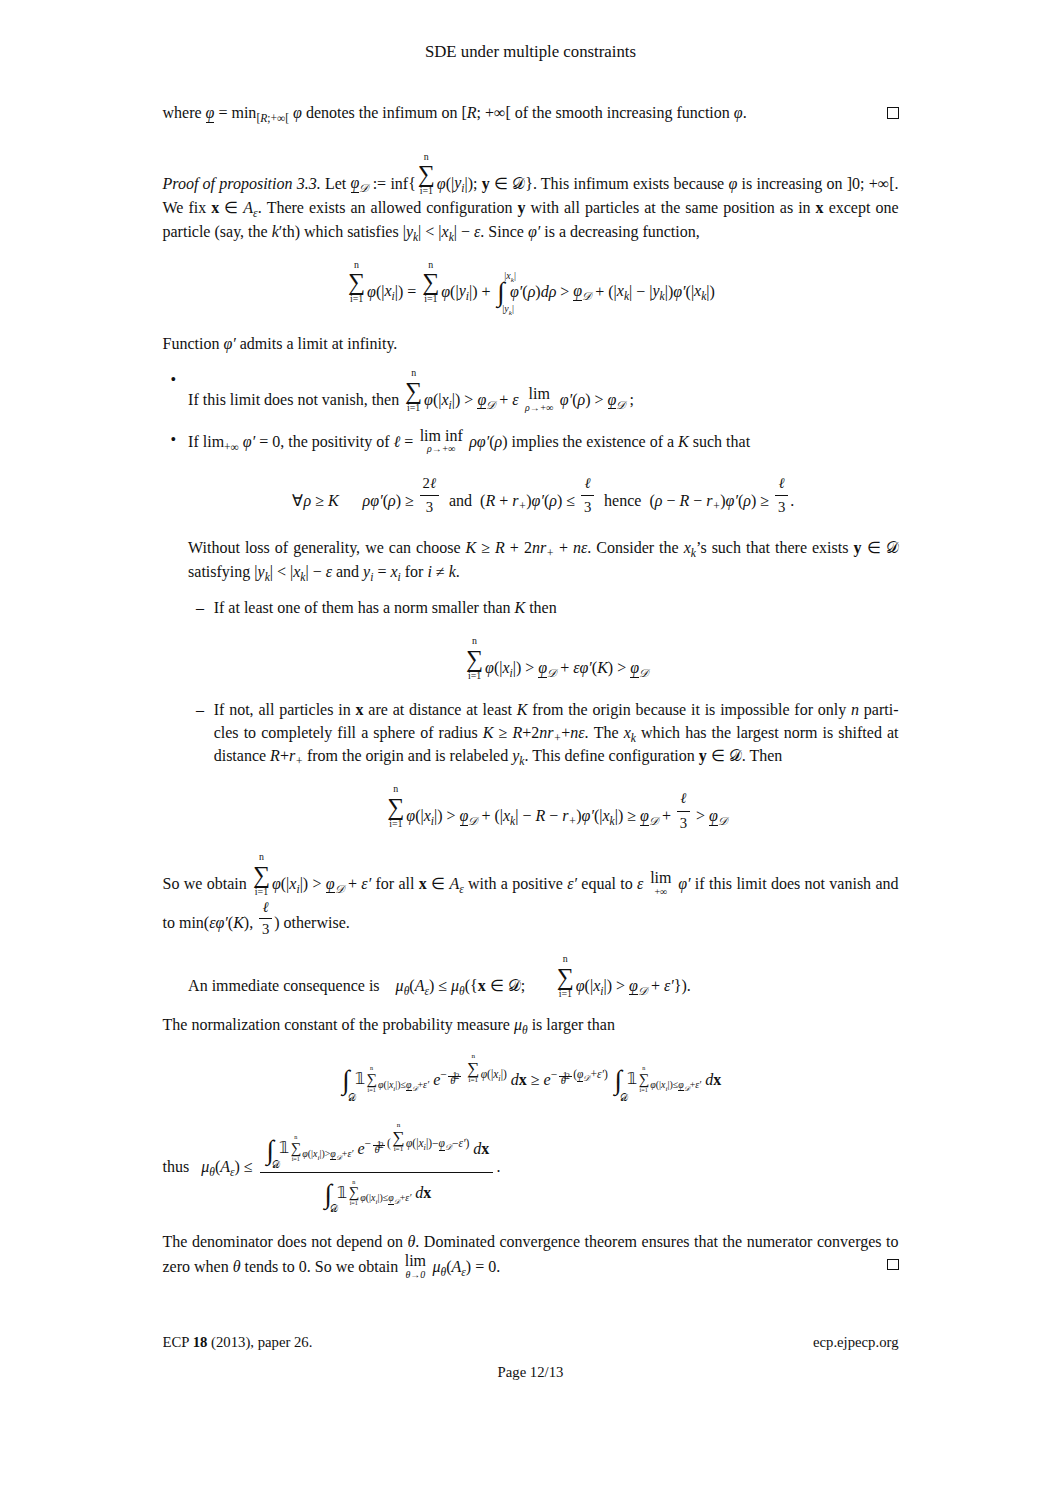SDE under multiple constraints
where φ = min[R;+∞[ φ denotes the infimum on [R; +∞[ of the smooth increasing function φ.
Proof of proposition 3.3. Let φ𝒟 := inf{n∑i=1 φ(|yi|); y ∈ 𝒟}. This infimum exists because φ is increasing on ]0; +∞[. We fix x ∈ Aε. There exists an allowed configuration y with all particles at the same position as in x except one particle (say, the k′th) which satisfies |yk| < |xk| − ε. Since φ′ is a decreasing function,
n∑i=1 φ(|xi|) = n∑i=1 φ(|yi|) + |xk|∫|yk|φ′(ρ)dρ > φ𝒟 + (|xk| − |yk|)φ′(|xk|)
Function φ′ admits a limit at infinity.
If this limit does not vanish, then n∑i=1 φ(|xi|) > φ𝒟 + ε lim ρ→+∞ φ′(ρ) > φ𝒟 ;
If lim+∞ φ′ = 0, the positivity of ℓ = lim inf ρ→+∞ ρφ′(ρ) implies the existence of a K such that
∀ρ ≥ K ρφ′(ρ) ≥ 2ℓ 3 and (R + r+)φ′(ρ) ≤ ℓ 3 hence (ρ − R − r+)φ′(ρ) ≥ ℓ 3.
Without loss of generality, we can choose K ≥ R + 2nr+ + nε. Consider the xk’s such that there exists y ∈ 𝒟 satisfying |yk| < |xk| − ε and yi = xi for i ≠ k.
If at least one of them has a norm smaller than K then
n∑i=1 φ(|xi|) > φ𝒟 + εφ′(K) > φ𝒟
If not, all particles in x are at distance at least K from the origin because it is impossible for only n particles to completely fill a sphere of radius K ≥ R+2nr++nε. The xk which has the largest norm is shifted at distance R+r+ from the origin and is relabeled yk. This define configuration y ∈ 𝒟. Then
n∑i=1 φ(|xi|) > φ𝒟 + (|xk| − R − r+)φ′(|xk|) ≥ φ𝒟 + ℓ 3 > φ𝒟
So we obtain n∑i=1 φ(|xi|) > φ𝒟 + ε′ for all x ∈ Aε with a positive ε′ equal to ε lim+∞ φ′ if this limit does not vanish and to min(εφ′(K), ℓ 3) otherwise.
An immediate consequence is μθ(Aε) ≤ μθ({x ∈ 𝒟; n∑i=1 φ(|xi|) > φ𝒟 + ε′}).
The normalization constant of the probability measure μθ is larger than
∫𝒟 𝟙n∑i=1 φ(|xi|)≤φ𝒟+ε′ e−1 θ2 n∑i=1 φ(|xi|) dx ≥ e−1 θ2(φ𝒟+ε′) ∫𝒟 𝟙n∑i=1 φ(|xi|)≤φ𝒟+ε′ dx
thus μθ(Aε) ≤ ∫𝒟 𝟙n∑i=1 φ(|xi|)>φ𝒟+ε′ e−1 θ2(n∑i=1 φ(|xi|)−φ𝒟−ε′) dx ∫𝒟 𝟙n∑i=1 φ(|xi|)≤φ𝒟+ε′ dx .
The denominator does not depend on θ. Dominated convergence theorem ensures that the numerator converges to zero when θ tends to 0. So we obtain lim θ→0 μθ(Aε) = 0.
ECP 18 (2013), paper 26.
ecp.ejpecp.org
Page 12/13